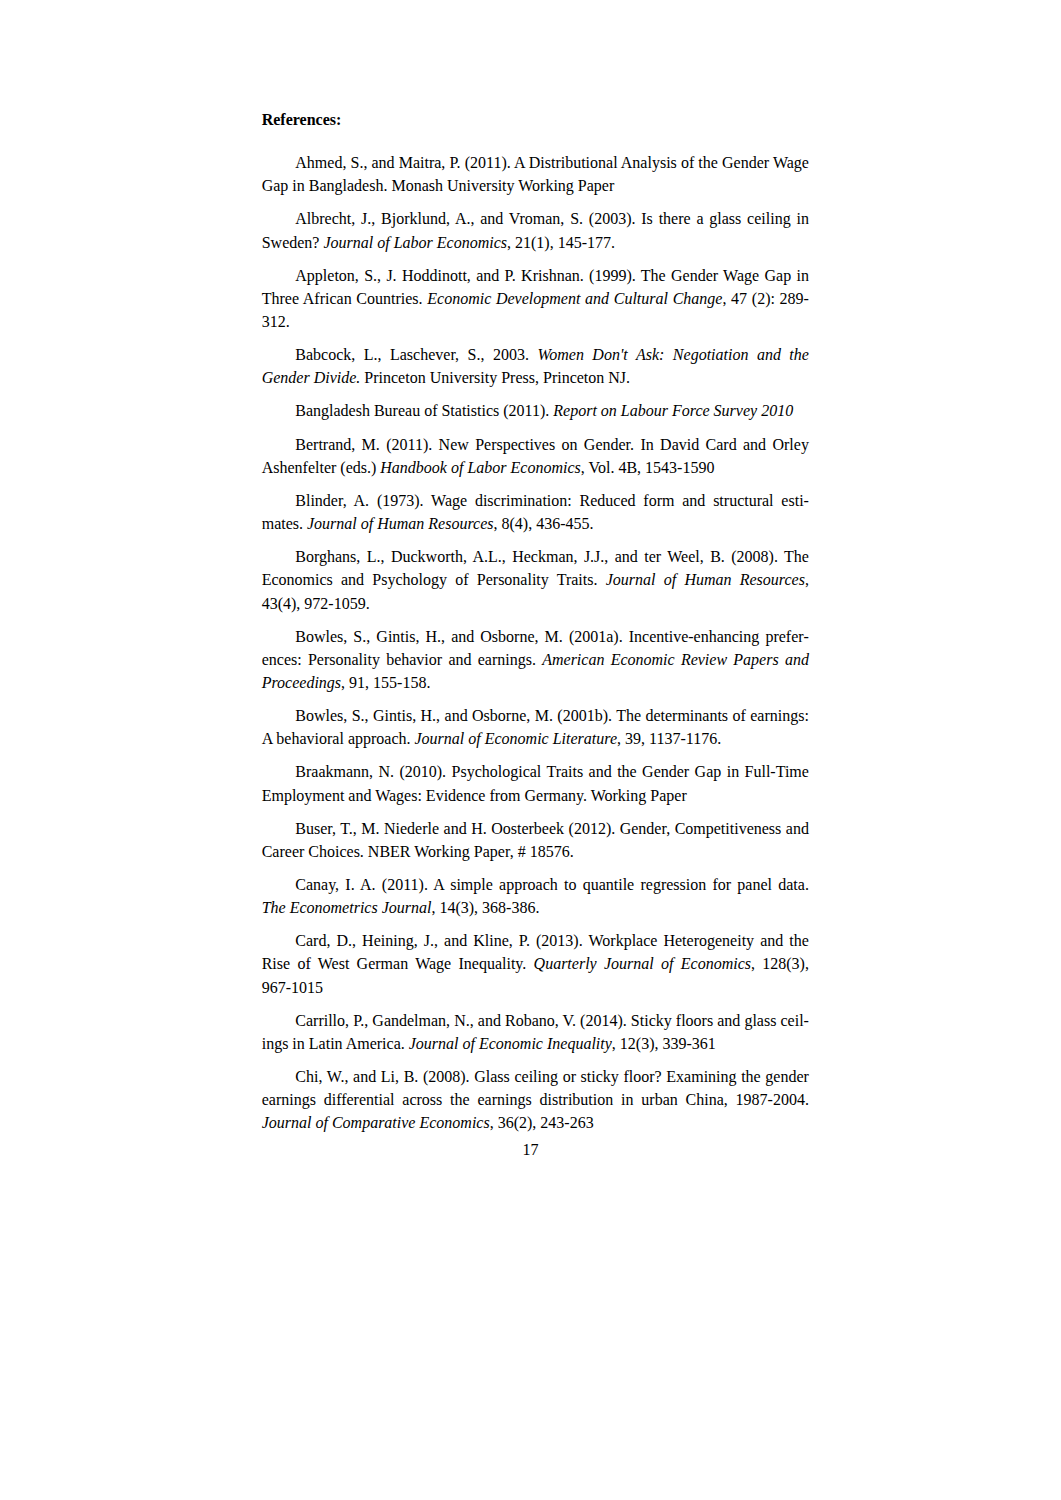References:
Ahmed, S., and Maitra, P. (2011). A Distributional Analysis of the Gender Wage Gap in Bangladesh. Monash University Working Paper
Albrecht, J., Bjorklund, A., and Vroman, S. (2003). Is there a glass ceiling in Sweden? Journal of Labor Economics, 21(1), 145-177.
Appleton, S., J. Hoddinott, and P. Krishnan. (1999). The Gender Wage Gap in Three African Countries. Economic Development and Cultural Change, 47 (2): 289-312.
Babcock, L., Laschever, S., 2003. Women Don't Ask: Negotiation and the Gender Divide. Princeton University Press, Princeton NJ.
Bangladesh Bureau of Statistics (2011). Report on Labour Force Survey 2010
Bertrand, M. (2011). New Perspectives on Gender. In David Card and Orley Ashenfelter (eds.) Handbook of Labor Economics, Vol. 4B, 1543-1590
Blinder, A. (1973). Wage discrimination: Reduced form and structural estimates. Journal of Human Resources, 8(4), 436-455.
Borghans, L., Duckworth, A.L., Heckman, J.J., and ter Weel, B. (2008). The Economics and Psychology of Personality Traits. Journal of Human Resources, 43(4), 972-1059.
Bowles, S., Gintis, H., and Osborne, M. (2001a). Incentive-enhancing preferences: Personality behavior and earnings. American Economic Review Papers and Proceedings, 91, 155-158.
Bowles, S., Gintis, H., and Osborne, M. (2001b). The determinants of earnings: A behavioral approach. Journal of Economic Literature, 39, 1137-1176.
Braakmann, N. (2010). Psychological Traits and the Gender Gap in Full-Time Employment and Wages: Evidence from Germany. Working Paper
Buser, T., M. Niederle and H. Oosterbeek (2012). Gender, Competitiveness and Career Choices. NBER Working Paper, # 18576.
Canay, I. A. (2011). A simple approach to quantile regression for panel data. The Econometrics Journal, 14(3), 368-386.
Card, D., Heining, J., and Kline, P. (2013). Workplace Heterogeneity and the Rise of West German Wage Inequality. Quarterly Journal of Economics, 128(3), 967-1015
Carrillo, P., Gandelman, N., and Robano, V. (2014). Sticky floors and glass ceilings in Latin America. Journal of Economic Inequality, 12(3), 339-361
Chi, W., and Li, B. (2008). Glass ceiling or sticky floor? Examining the gender earnings differential across the earnings distribution in urban China, 1987-2004. Journal of Comparative Economics, 36(2), 243-263
17